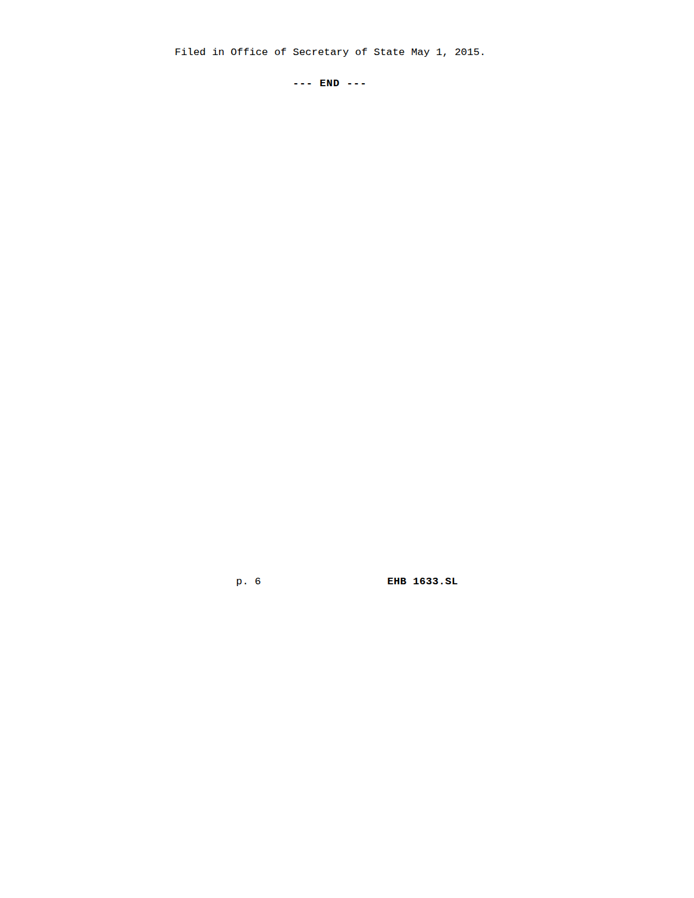Filed in Office of Secretary of State May 1, 2015.
--- END ---
p. 6 EHB 1633.SL